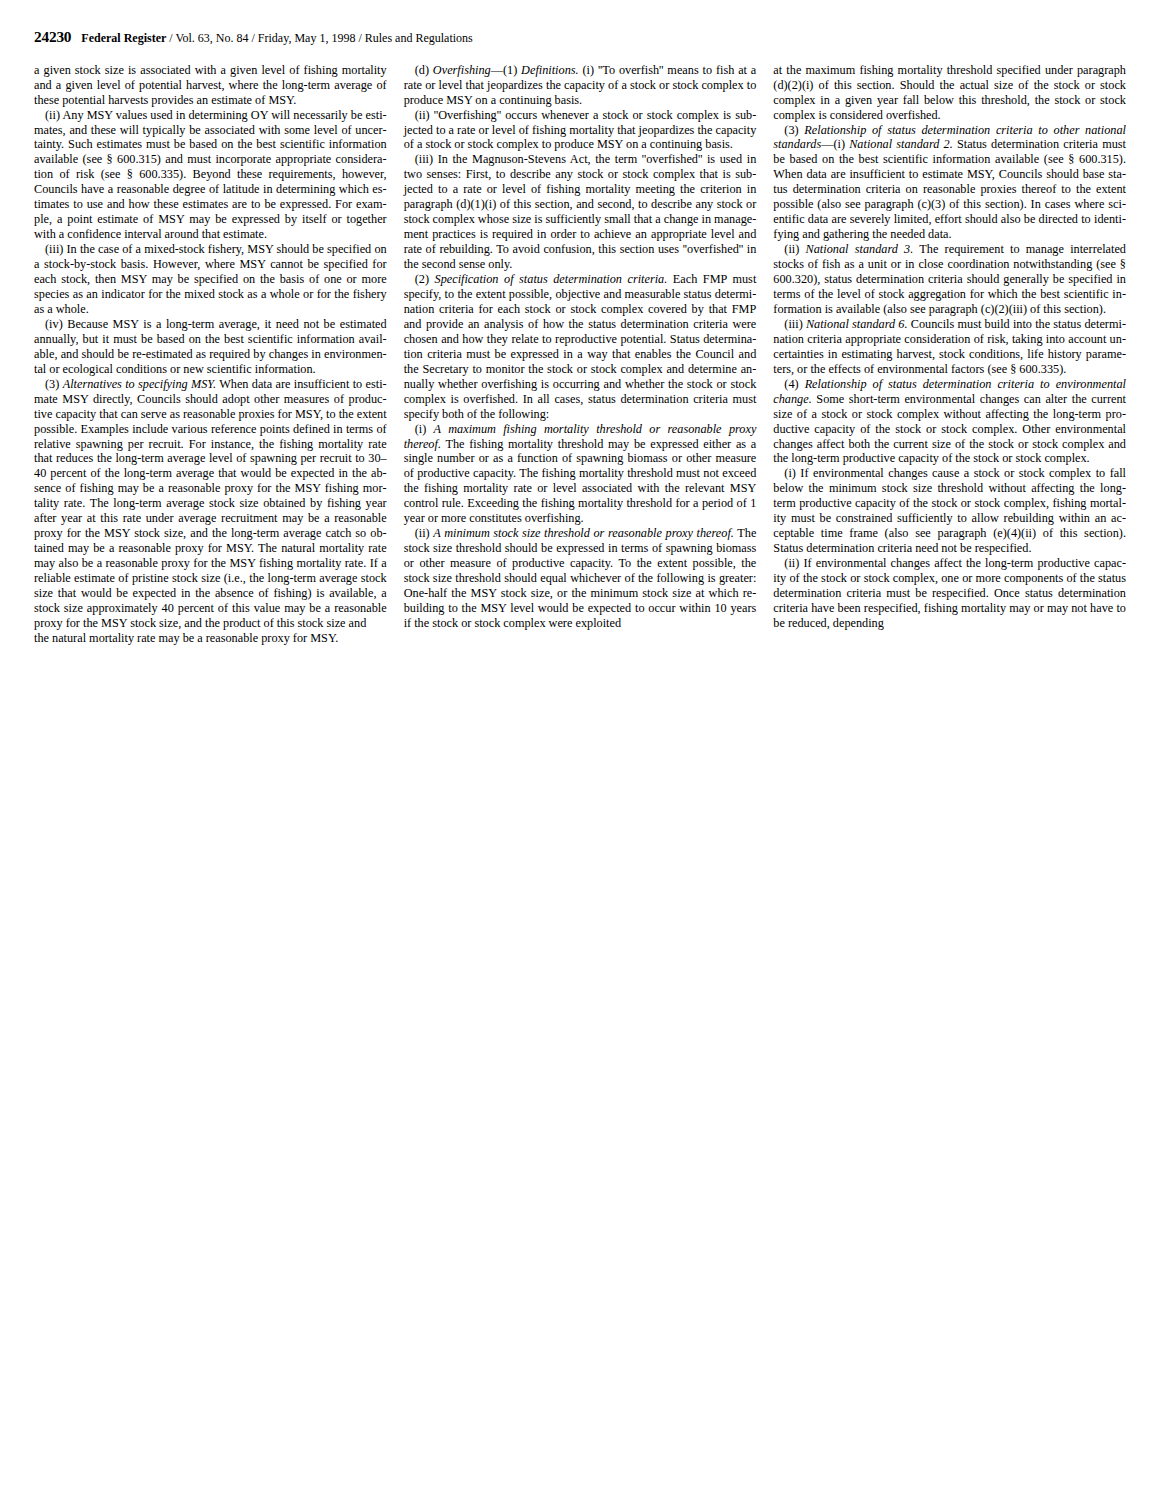24230 Federal Register / Vol. 63, No. 84 / Friday, May 1, 1998 / Rules and Regulations
a given stock size is associated with a given level of fishing mortality and a given level of potential harvest, where the long-term average of these potential harvests provides an estimate of MSY.
(ii) Any MSY values used in determining OY will necessarily be estimates, and these will typically be associated with some level of uncertainty. Such estimates must be based on the best scientific information available (see § 600.315) and must incorporate appropriate consideration of risk (see § 600.335). Beyond these requirements, however, Councils have a reasonable degree of latitude in determining which estimates to use and how these estimates are to be expressed. For example, a point estimate of MSY may be expressed by itself or together with a confidence interval around that estimate.
(iii) In the case of a mixed-stock fishery, MSY should be specified on a stock-by-stock basis. However, where MSY cannot be specified for each stock, then MSY may be specified on the basis of one or more species as an indicator for the mixed stock as a whole or for the fishery as a whole.
(iv) Because MSY is a long-term average, it need not be estimated annually, but it must be based on the best scientific information available, and should be re-estimated as required by changes in environmental or ecological conditions or new scientific information.
(3) Alternatives to specifying MSY. When data are insufficient to estimate MSY directly, Councils should adopt other measures of productive capacity that can serve as reasonable proxies for MSY, to the extent possible. Examples include various reference points defined in terms of relative spawning per recruit. For instance, the fishing mortality rate that reduces the long-term average level of spawning per recruit to 30–40 percent of the long-term average that would be expected in the absence of fishing may be a reasonable proxy for the MSY fishing mortality rate. The long-term average stock size obtained by fishing year after year at this rate under average recruitment may be a reasonable proxy for the MSY stock size, and the long-term average catch so obtained may be a reasonable proxy for MSY. The natural mortality rate may also be a reasonable proxy for the MSY fishing mortality rate. If a reliable estimate of pristine stock size (i.e., the long-term average stock size that would be expected in the absence of fishing) is available, a stock size approximately 40 percent of this value may be a reasonable proxy for the MSY stock size, and the product of this stock size and
the natural mortality rate may be a reasonable proxy for MSY.
(d) Overfishing—(1) Definitions. (i) ''To overfish'' means to fish at a rate or level that jeopardizes the capacity of a stock or stock complex to produce MSY on a continuing basis.
(ii) ''Overfishing'' occurs whenever a stock or stock complex is subjected to a rate or level of fishing mortality that jeopardizes the capacity of a stock or stock complex to produce MSY on a continuing basis.
(iii) In the Magnuson-Stevens Act, the term ''overfished'' is used in two senses: First, to describe any stock or stock complex that is subjected to a rate or level of fishing mortality meeting the criterion in paragraph (d)(1)(i) of this section, and second, to describe any stock or stock complex whose size is sufficiently small that a change in management practices is required in order to achieve an appropriate level and rate of rebuilding. To avoid confusion, this section uses ''overfished'' in the second sense only.
(2) Specification of status determination criteria. Each FMP must specify, to the extent possible, objective and measurable status determination criteria for each stock or stock complex covered by that FMP and provide an analysis of how the status determination criteria were chosen and how they relate to reproductive potential. Status determination criteria must be expressed in a way that enables the Council and the Secretary to monitor the stock or stock complex and determine annually whether overfishing is occurring and whether the stock or stock complex is overfished. In all cases, status determination criteria must specify both of the following:
(i) A maximum fishing mortality threshold or reasonable proxy thereof. The fishing mortality threshold may be expressed either as a single number or as a function of spawning biomass or other measure of productive capacity. The fishing mortality threshold must not exceed the fishing mortality rate or level associated with the relevant MSY control rule. Exceeding the fishing mortality threshold for a period of 1 year or more constitutes overfishing.
(ii) A minimum stock size threshold or reasonable proxy thereof. The stock size threshold should be expressed in terms of spawning biomass or other measure of productive capacity. To the extent possible, the stock size threshold should equal whichever of the following is greater: One-half the MSY stock size, or the minimum stock size at which rebuilding to the MSY level would be expected to occur within 10 years if the stock or stock complex were exploited
at the maximum fishing mortality threshold specified under paragraph (d)(2)(i) of this section. Should the actual size of the stock or stock complex in a given year fall below this threshold, the stock or stock complex is considered overfished.
(3) Relationship of status determination criteria to other national standards—(i) National standard 2. Status determination criteria must be based on the best scientific information available (see § 600.315). When data are insufficient to estimate MSY, Councils should base status determination criteria on reasonable proxies thereof to the extent possible (also see paragraph (c)(3) of this section). In cases where scientific data are severely limited, effort should also be directed to identifying and gathering the needed data.
(ii) National standard 3. The requirement to manage interrelated stocks of fish as a unit or in close coordination notwithstanding (see § 600.320), status determination criteria should generally be specified in terms of the level of stock aggregation for which the best scientific information is available (also see paragraph (c)(2)(iii) of this section).
(iii) National standard 6. Councils must build into the status determination criteria appropriate consideration of risk, taking into account uncertainties in estimating harvest, stock conditions, life history parameters, or the effects of environmental factors (see § 600.335).
(4) Relationship of status determination criteria to environmental change. Some short-term environmental changes can alter the current size of a stock or stock complex without affecting the long-term productive capacity of the stock or stock complex. Other environmental changes affect both the current size of the stock or stock complex and the long-term productive capacity of the stock or stock complex.
(i) If environmental changes cause a stock or stock complex to fall below the minimum stock size threshold without affecting the long-term productive capacity of the stock or stock complex, fishing mortality must be constrained sufficiently to allow rebuilding within an acceptable time frame (also see paragraph (e)(4)(ii) of this section). Status determination criteria need not be respecified.
(ii) If environmental changes affect the long-term productive capacity of the stock or stock complex, one or more components of the status determination criteria must be respecified. Once status determination criteria have been respecified, fishing mortality may or may not have to be reduced, depending